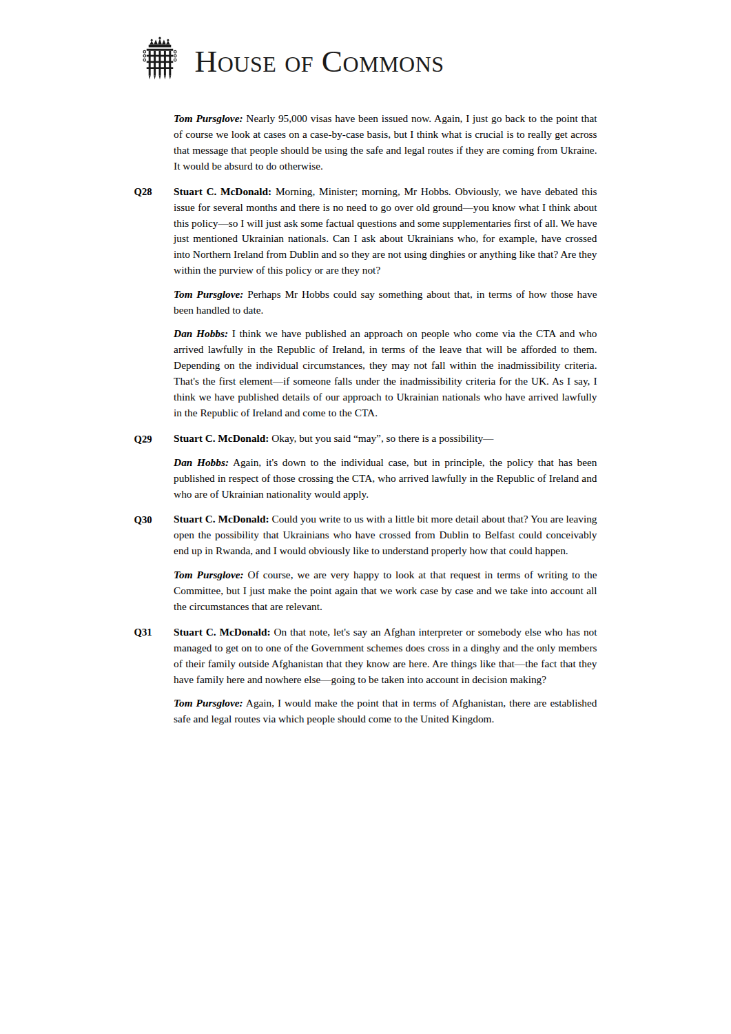House of Commons
Tom Pursglove: Nearly 95,000 visas have been issued now. Again, I just go back to the point that of course we look at cases on a case-by-case basis, but I think what is crucial is to really get across that message that people should be using the safe and legal routes if they are coming from Ukraine. It would be absurd to do otherwise.
Q28
Stuart C. McDonald: Morning, Minister; morning, Mr Hobbs. Obviously, we have debated this issue for several months and there is no need to go over old ground—you know what I think about this policy—so I will just ask some factual questions and some supplementaries first of all. We have just mentioned Ukrainian nationals. Can I ask about Ukrainians who, for example, have crossed into Northern Ireland from Dublin and so they are not using dinghies or anything like that? Are they within the purview of this policy or are they not?
Tom Pursglove: Perhaps Mr Hobbs could say something about that, in terms of how those have been handled to date.
Dan Hobbs: I think we have published an approach on people who come via the CTA and who arrived lawfully in the Republic of Ireland, in terms of the leave that will be afforded to them. Depending on the individual circumstances, they may not fall within the inadmissibility criteria. That's the first element—if someone falls under the inadmissibility criteria for the UK. As I say, I think we have published details of our approach to Ukrainian nationals who have arrived lawfully in the Republic of Ireland and come to the CTA.
Q29
Stuart C. McDonald: Okay, but you said “may”, so there is a possibility—
Dan Hobbs: Again, it's down to the individual case, but in principle, the policy that has been published in respect of those crossing the CTA, who arrived lawfully in the Republic of Ireland and who are of Ukrainian nationality would apply.
Q30
Stuart C. McDonald: Could you write to us with a little bit more detail about that? You are leaving open the possibility that Ukrainians who have crossed from Dublin to Belfast could conceivably end up in Rwanda, and I would obviously like to understand properly how that could happen.
Tom Pursglove: Of course, we are very happy to look at that request in terms of writing to the Committee, but I just make the point again that we work case by case and we take into account all the circumstances that are relevant.
Q31
Stuart C. McDonald: On that note, let's say an Afghan interpreter or somebody else who has not managed to get on to one of the Government schemes does cross in a dinghy and the only members of their family outside Afghanistan that they know are here. Are things like that—the fact that they have family here and nowhere else—going to be taken into account in decision making?
Tom Pursglove: Again, I would make the point that in terms of Afghanistan, there are established safe and legal routes via which people should come to the United Kingdom.